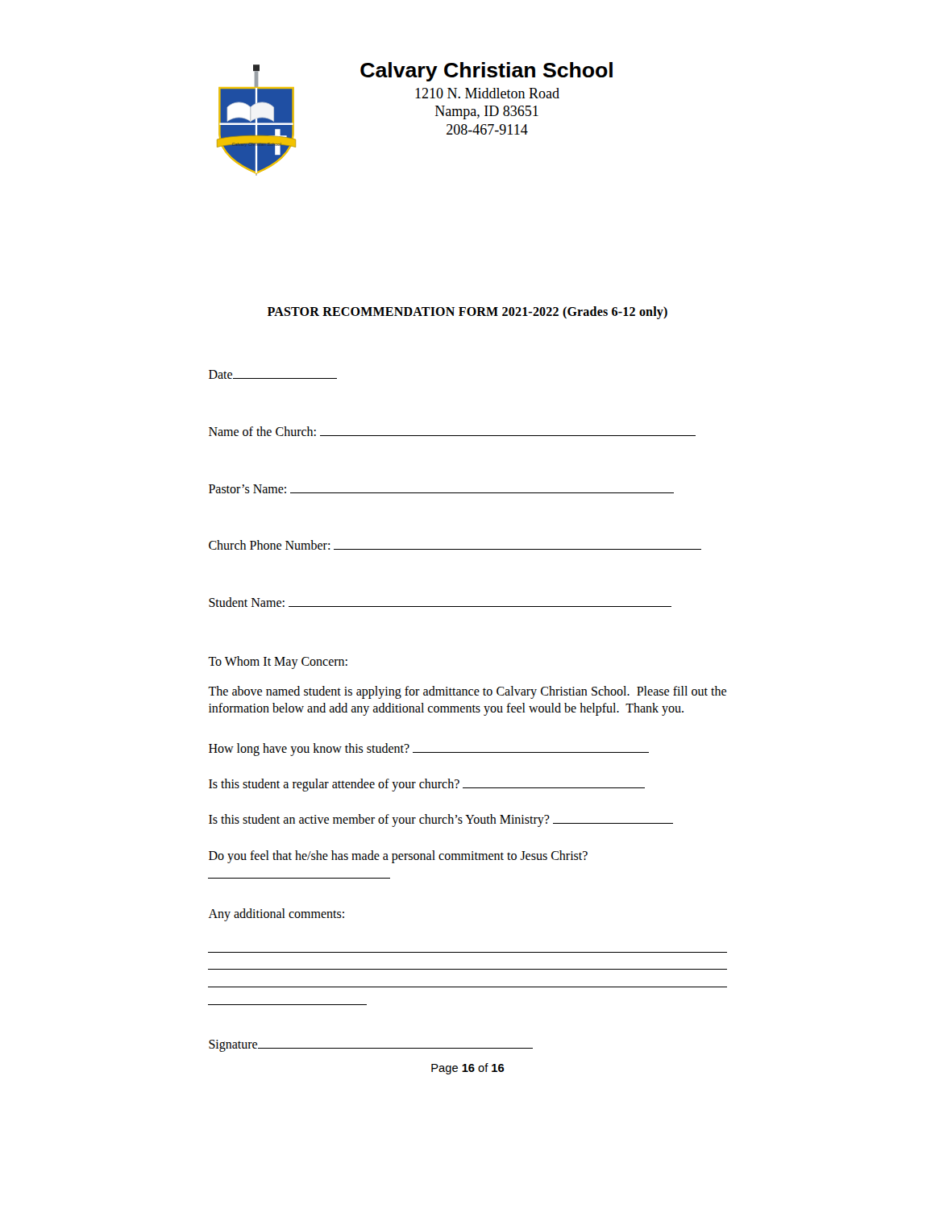Calvary Christian School
Calvary Christian School
1210 N. Middleton Road
Nampa, ID 83651
208-467-9114
PASTOR RECOMMENDATION FORM 2021-2022 (Grades 6-12 only)
Date
Name of the Church:
Pastor’s Name:
Church Phone Number:
Student Name:
To Whom It May Concern:
The above named student is applying for admittance to Calvary Christian School. Please fill out the information below and add any additional comments you feel would be helpful. Thank you.
How long have you know this student?
Is this student a regular attendee of your church?
Is this student an active member of your church’s Youth Ministry?
Do you feel that he/she has made a personal commitment to Jesus Christ?
Any additional comments:
Signature
Page 16 of 16